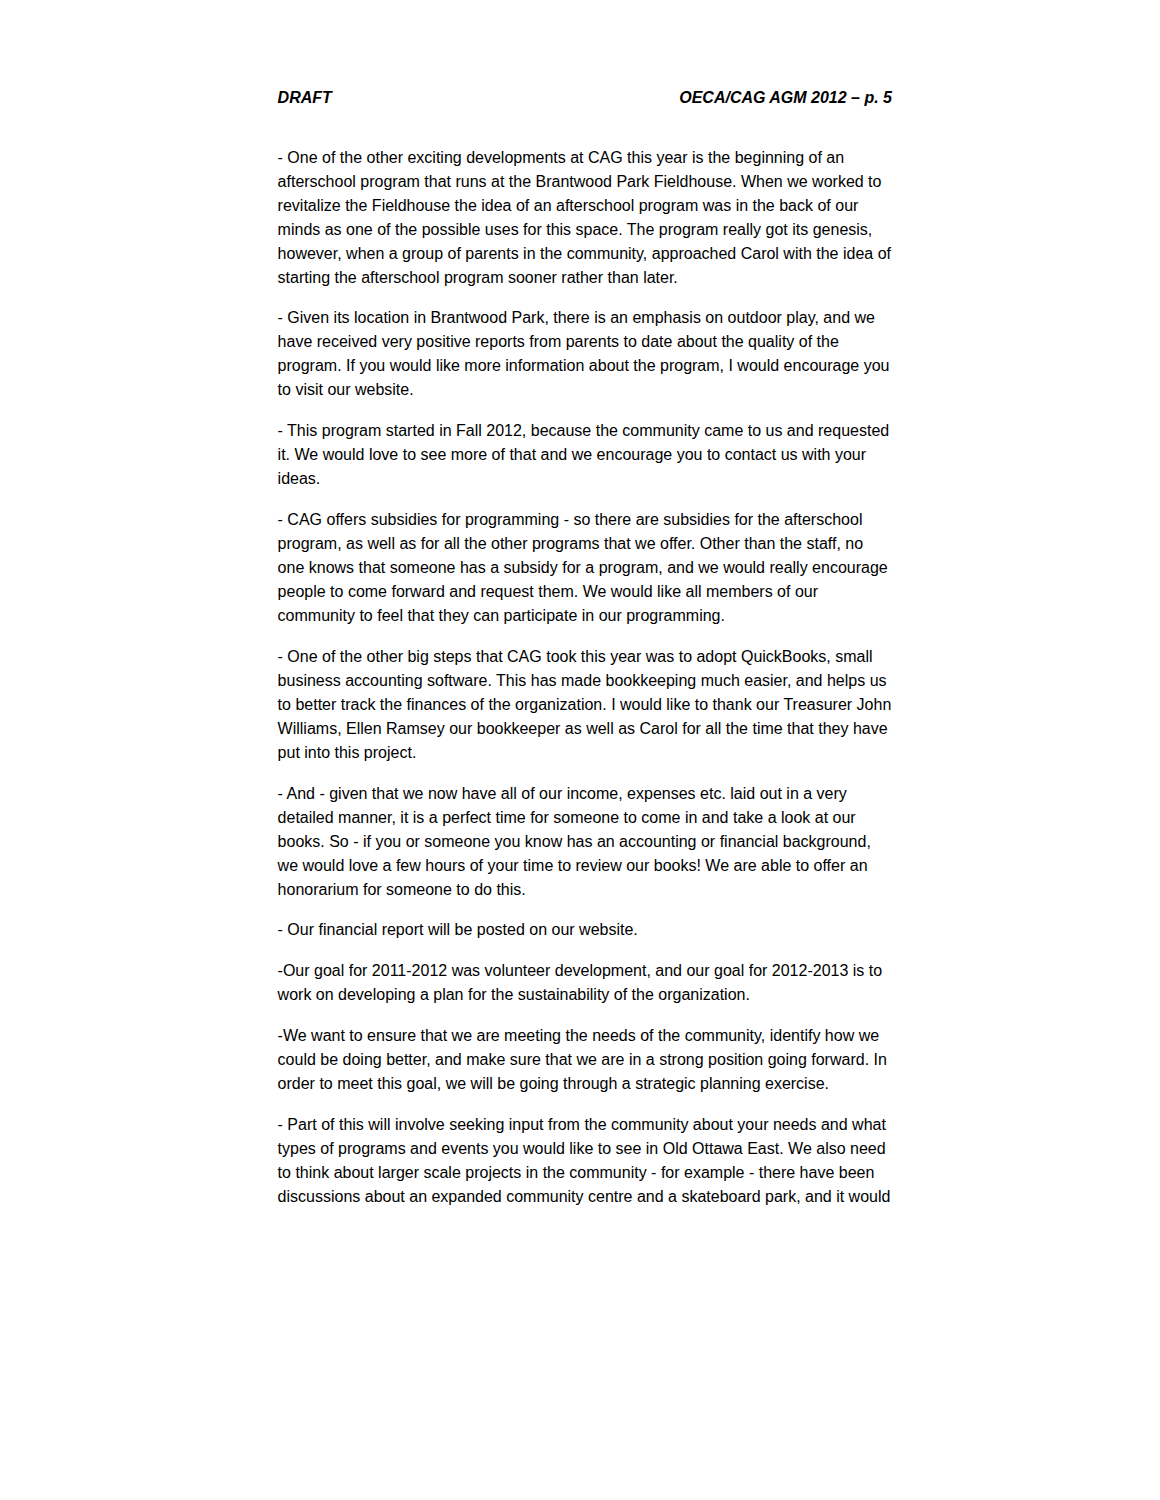DRAFT
OECA/CAG AGM 2012 – p. 5
- One of the other exciting developments at CAG this year is the beginning of an afterschool program that runs at the Brantwood Park Fieldhouse. When we worked to revitalize the Fieldhouse the idea of an afterschool program was in the back of our minds as one of the possible uses for this space. The program really got its genesis, however, when a group of parents in the community, approached Carol with the idea of starting the afterschool program sooner rather than later.
- Given its location in Brantwood Park, there is an emphasis on outdoor play, and we have received very positive reports from parents to date about the quality of the program. If you would like more information about the program, I would encourage you to visit our website.
- This program started in Fall 2012, because the community came to us and requested it. We would love to see more of that and we encourage you to contact us with your ideas.
- CAG offers subsidies for programming - so there are subsidies for the afterschool program, as well as for all the other programs that we offer. Other than the staff, no one knows that someone has a subsidy for a program, and we would really encourage people to come forward and request them. We would like all members of our community to feel that they can participate in our programming.
- One of the other big steps that CAG took this year was to adopt QuickBooks, small business accounting software. This has made bookkeeping much easier, and helps us to better track the finances of the organization. I would like to thank our Treasurer John Williams, Ellen Ramsey our bookkeeper as well as Carol for all the time that they have put into this project.
- And - given that we now have all of our income, expenses etc. laid out in a very detailed manner, it is a perfect time for someone to come in and take a look at our books. So - if you or someone you know has an accounting or financial background, we would love a few hours of your time to review our books! We are able to offer an honorarium for someone to do this.
- Our financial report will be posted on our website.
-Our goal for 2011-2012 was volunteer development, and our goal for 2012-2013 is to work on developing a plan for the sustainability of the organization.
-We want to ensure that we are meeting the needs of the community, identify how we could be doing better, and make sure that we are in a strong position going forward. In order to meet this goal, we will be going through a strategic planning exercise.
- Part of this will involve seeking input from the community about your needs and what types of programs and events you would like to see in Old Ottawa East. We also need to think about larger scale projects in the community - for example - there have been discussions about an expanded community centre and a skateboard park, and it would